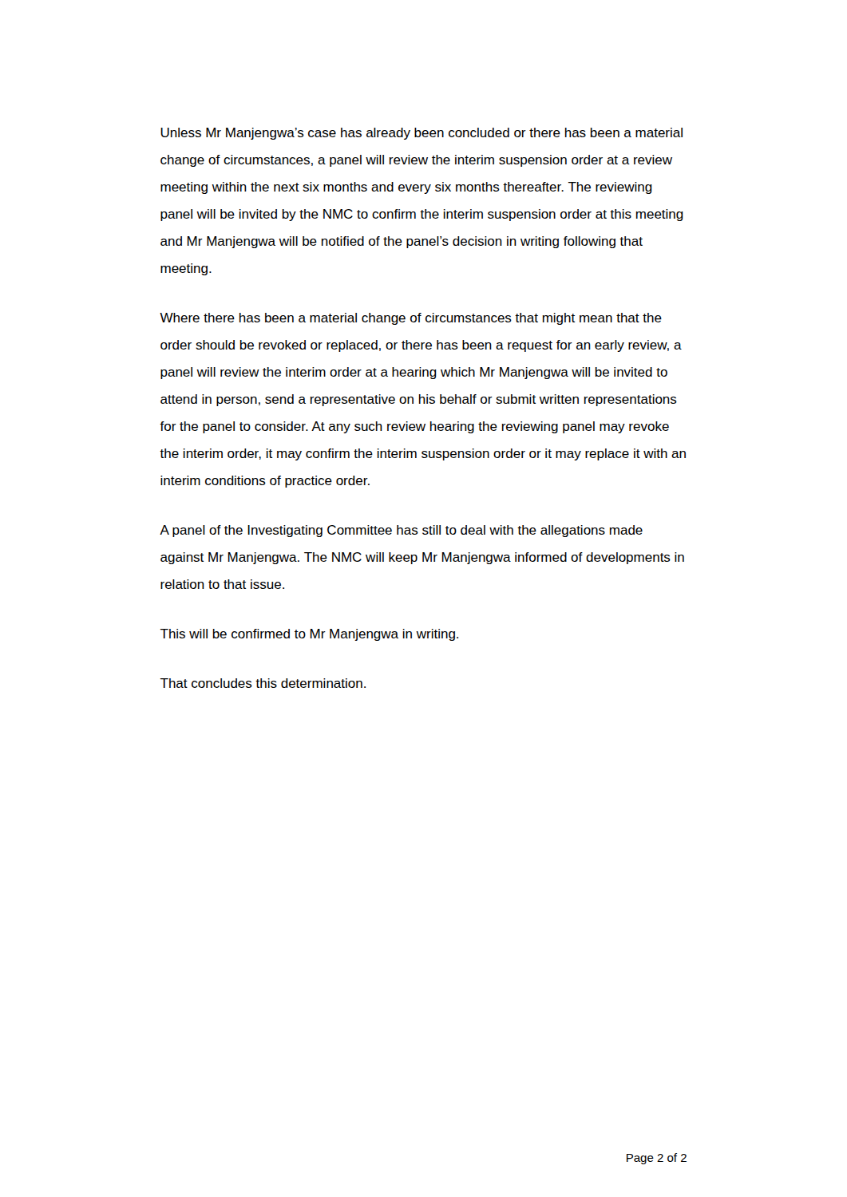Unless Mr Manjengwa’s case has already been concluded or there has been a material change of circumstances, a panel will review the interim suspension order at a review meeting within the next six months and every six months thereafter. The reviewing panel will be invited by the NMC to confirm the interim suspension order at this meeting and Mr Manjengwa will be notified of the panel’s decision in writing following that meeting.
Where there has been a material change of circumstances that might mean that the order should be revoked or replaced, or there has been a request for an early review, a panel will review the interim order at a hearing which Mr Manjengwa will be invited to attend in person, send a representative on his behalf or submit written representations for the panel to consider. At any such review hearing the reviewing panel may revoke the interim order, it may confirm the interim suspension order or it may replace it with an interim conditions of practice order.
A panel of the Investigating Committee has still to deal with the allegations made against Mr Manjengwa. The NMC will keep Mr Manjengwa informed of developments in relation to that issue.
This will be confirmed to Mr Manjengwa in writing.
That concludes this determination.
Page 2 of 2